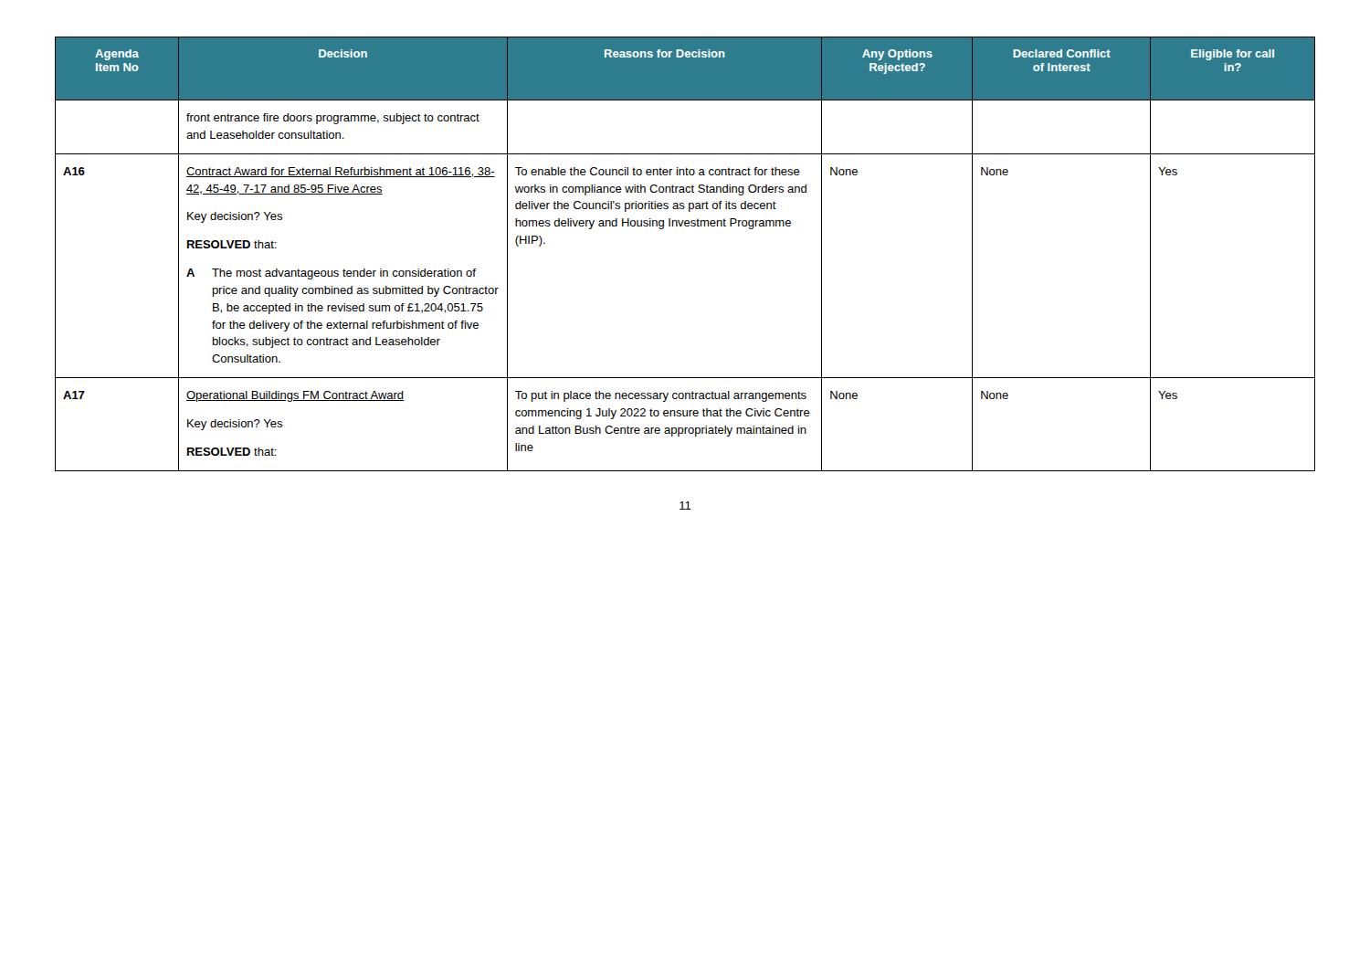| Agenda Item No | Decision | Reasons for Decision | Any Options Rejected? | Declared Conflict of Interest | Eligible for call in? |
| --- | --- | --- | --- | --- | --- |
| | front entrance fire doors programme, subject to contract and Leaseholder consultation. | | | | |
| A16 | Contract Award for External Refurbishment at 106-116, 38-42, 45-49, 7-17 and 85-95 Five Acres Key decision? Yes RESOLVED that: A The most advantageous tender in consideration of price and quality combined as submitted by Contractor B, be accepted in the revised sum of £1,204,051.75 for the delivery of the external refurbishment of five blocks, subject to contract and Leaseholder Consultation. | To enable the Council to enter into a contract for these works in compliance with Contract Standing Orders and deliver the Council's priorities as part of its decent homes delivery and Housing Investment Programme (HIP). | None | None | Yes |
| A17 | Operational Buildings FM Contract Award Key decision? Yes RESOLVED that: | To put in place the necessary contractual arrangements commencing 1 July 2022 to ensure that the Civic Centre and Latton Bush Centre are appropriately maintained in line | None | None | Yes |
11